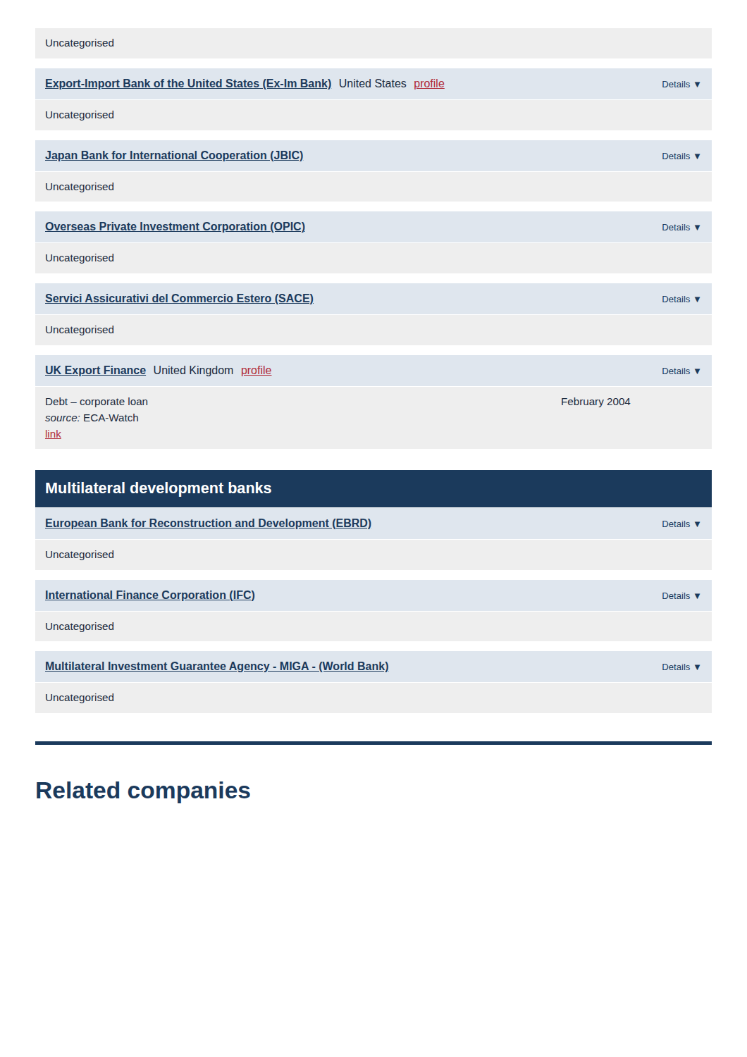Uncategorised
Export-Import Bank of the United States (Ex-Im Bank) United States profile
Details ▼
Uncategorised
Japan Bank for International Cooperation (JBIC)
Details ▼
Uncategorised
Overseas Private Investment Corporation (OPIC)
Details ▼
Uncategorised
Servici Assicurativi del Commercio Estero (SACE)
Details ▼
Uncategorised
UK Export Finance United Kingdom profile
Details ▼
Debt – corporate loan
source: ECA-Watch
link
February 2004
Multilateral development banks
European Bank for Reconstruction and Development (EBRD)
Details ▼
Uncategorised
International Finance Corporation (IFC)
Details ▼
Uncategorised
Multilateral Investment Guarantee Agency - MIGA - (World Bank)
Details ▼
Uncategorised
Related companies